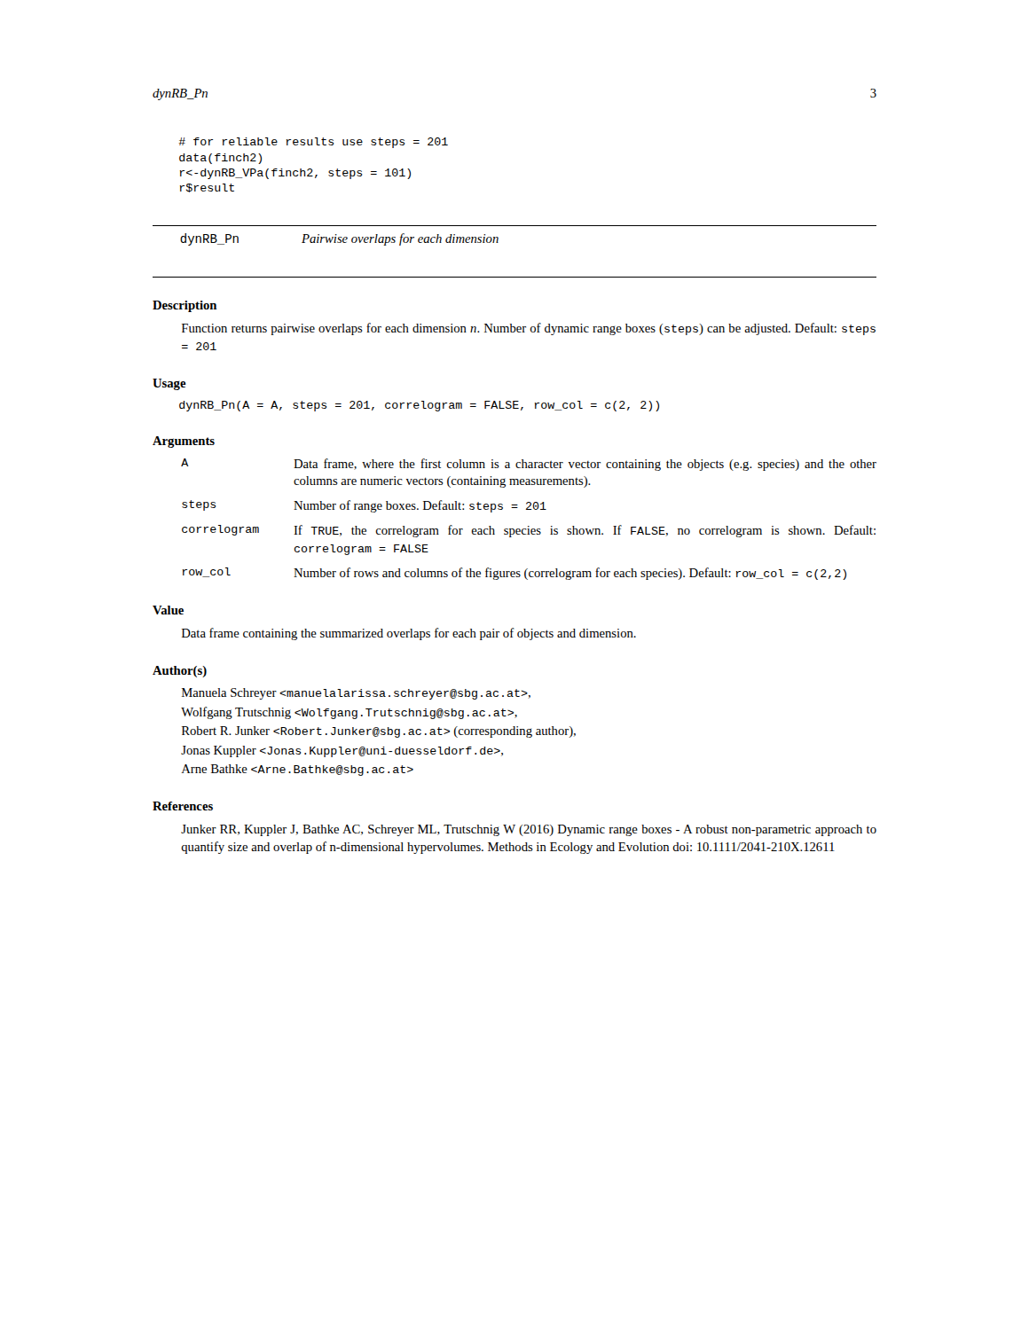dynRB_Pn 3
# for reliable results use steps = 201
data(finch2)
r<-dynRB_VPa(finch2, steps = 101)
r$result
dynRB_Pn Pairwise overlaps for each dimension
Description
Function returns pairwise overlaps for each dimension n. Number of dynamic range boxes (steps) can be adjusted. Default: steps = 201
Usage
dynRB_Pn(A = A, steps = 201, correlogram = FALSE, row_col = c(2, 2))
Arguments
A
Data frame, where the first column is a character vector containing the objects (e.g. species) and the other columns are numeric vectors (containing measurements).
steps
Number of range boxes. Default: steps = 201
correlogram
If TRUE, the correlogram for each species is shown. If FALSE, no correlogram is shown. Default: correlogram = FALSE
row_col
Number of rows and columns of the figures (correlogram for each species). Default: row_col = c(2,2)
Value
Data frame containing the summarized overlaps for each pair of objects and dimension.
Author(s)
Manuela Schreyer <manuelalarissa.schreyer@sbg.ac.at>,
Wolfgang Trutschnig <Wolfgang.Trutschnig@sbg.ac.at>,
Robert R. Junker <Robert.Junker@sbg.ac.at> (corresponding author),
Jonas Kuppler <Jonas.Kuppler@uni-duesseldorf.de>,
Arne Bathke <Arne.Bathke@sbg.ac.at>
References
Junker RR, Kuppler J, Bathke AC, Schreyer ML, Trutschnig W (2016) Dynamic range boxes - A robust non-parametric approach to quantify size and overlap of n-dimensional hypervolumes. Methods in Ecology and Evolution doi: 10.1111/2041-210X.12611